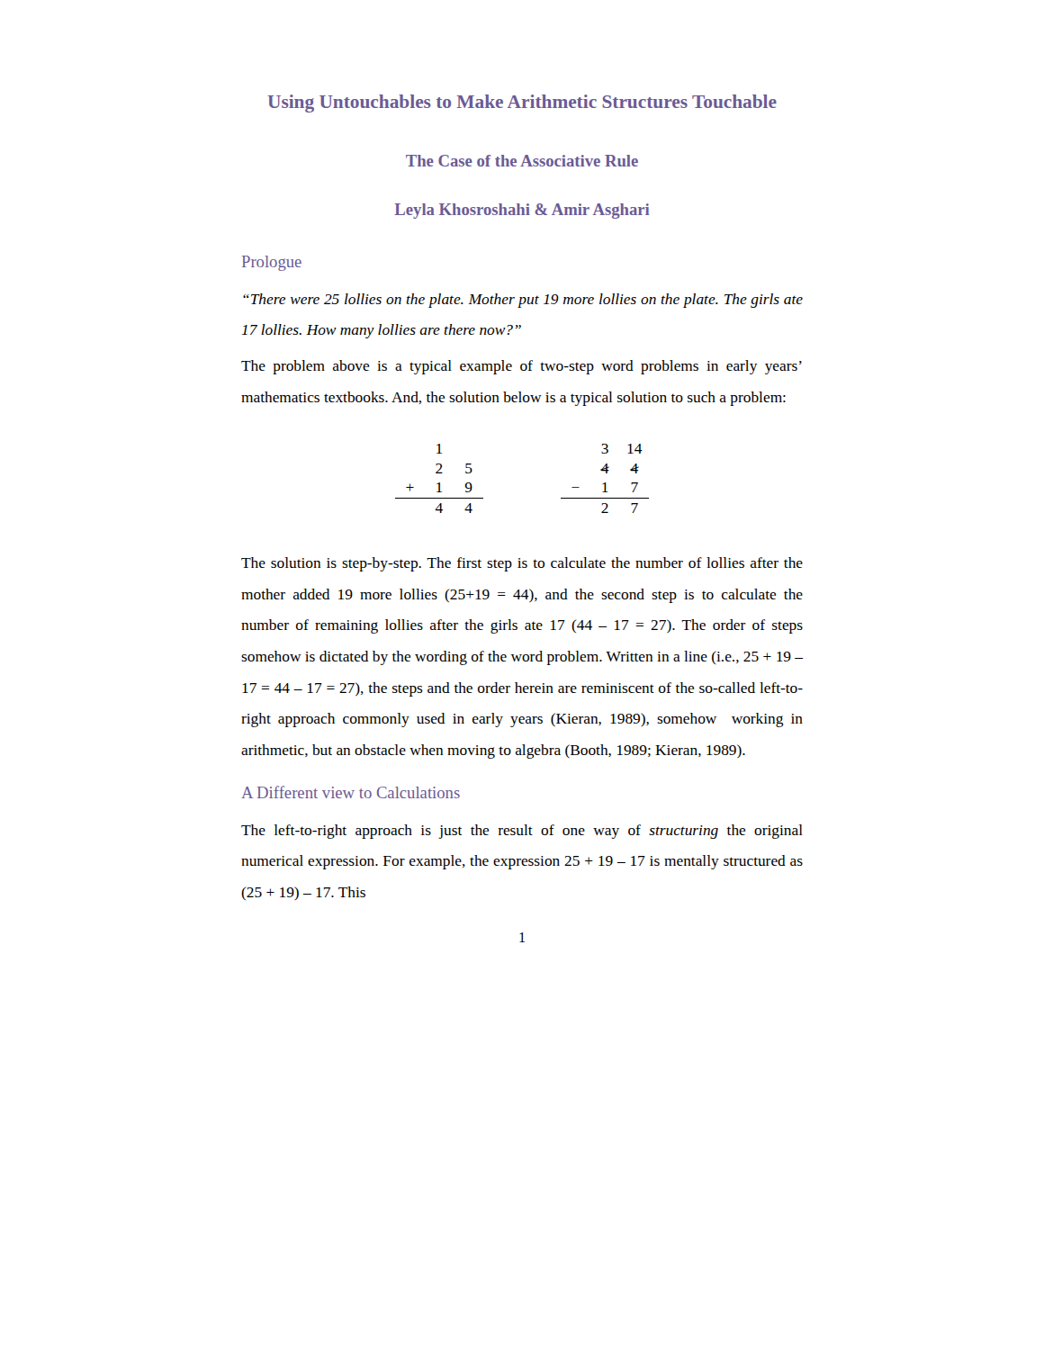Using Untouchables to Make Arithmetic Structures Touchable
The Case of the Associative Rule
Leyla Khosroshahi & Amir Asghari
Prologue
“There were 25 lollies on the plate. Mother put 19 more lollies on the plate. The girls ate 17 lollies. How many lollies are there now?”
The problem above is a typical example of two-step word problems in early years’ mathematics textbooks. And, the solution below is a typical solution to such a problem:
| | 1 | |
| | 2 | 5 |
| + | 1 | 9 |
| | 4 | 4 |
| | 3 | 14 |
| | 4 | 4 |
| − | 1 | 7 |
| | 2 | 7 |
The solution is step-by-step. The first step is to calculate the number of lollies after the mother added 19 more lollies (25+19 = 44), and the second step is to calculate the number of remaining lollies after the girls ate 17 (44 – 17 = 27). The order of steps somehow is dictated by the wording of the word problem. Written in a line (i.e., 25 + 19 – 17 = 44 – 17 = 27), the steps and the order herein are reminiscent of the so-called left-to-right approach commonly used in early years (Kieran, 1989), somehow working in arithmetic, but an obstacle when moving to algebra (Booth, 1989; Kieran, 1989).
A Different view to Calculations
The left-to-right approach is just the result of one way of structuring the original numerical expression. For example, the expression 25 + 19 – 17 is mentally structured as (25 + 19) – 17. This
1